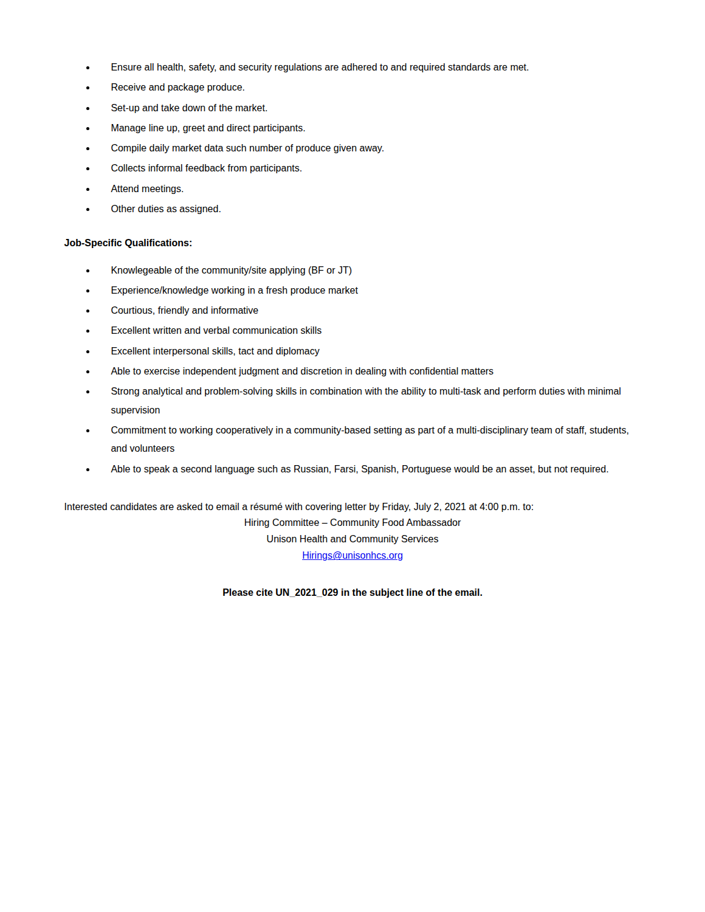Ensure all health, safety, and security regulations are adhered to and required standards are met.
Receive and package produce.
Set-up and take down of the market.
Manage line up, greet and direct participants.
Compile daily market data such number of produce given away.
Collects informal feedback from participants.
Attend meetings.
Other duties as assigned.
Job-Specific Qualifications:
Knowlegeable of the community/site applying (BF or JT)
Experience/knowledge working in a fresh produce market
Courtious, friendly and informative
Excellent written and verbal communication skills
Excellent interpersonal skills, tact and diplomacy
Able to exercise independent judgment and discretion in dealing with confidential matters
Strong analytical and problem-solving skills in combination with the ability to multi-task and perform duties with minimal supervision
Commitment to working cooperatively in a community-based setting as part of a multi-disciplinary team of staff, students, and volunteers
Able to speak a second language such as Russian, Farsi, Spanish, Portuguese would be an asset, but not required.
Interested candidates are asked to email a résumé with covering letter by Friday, July 2, 2021 at 4:00 p.m. to:
Hiring Committee – Community Food Ambassador
Unison Health and Community Services
Hirings@unisonhcs.org
Please cite UN_2021_029 in the subject line of the email.